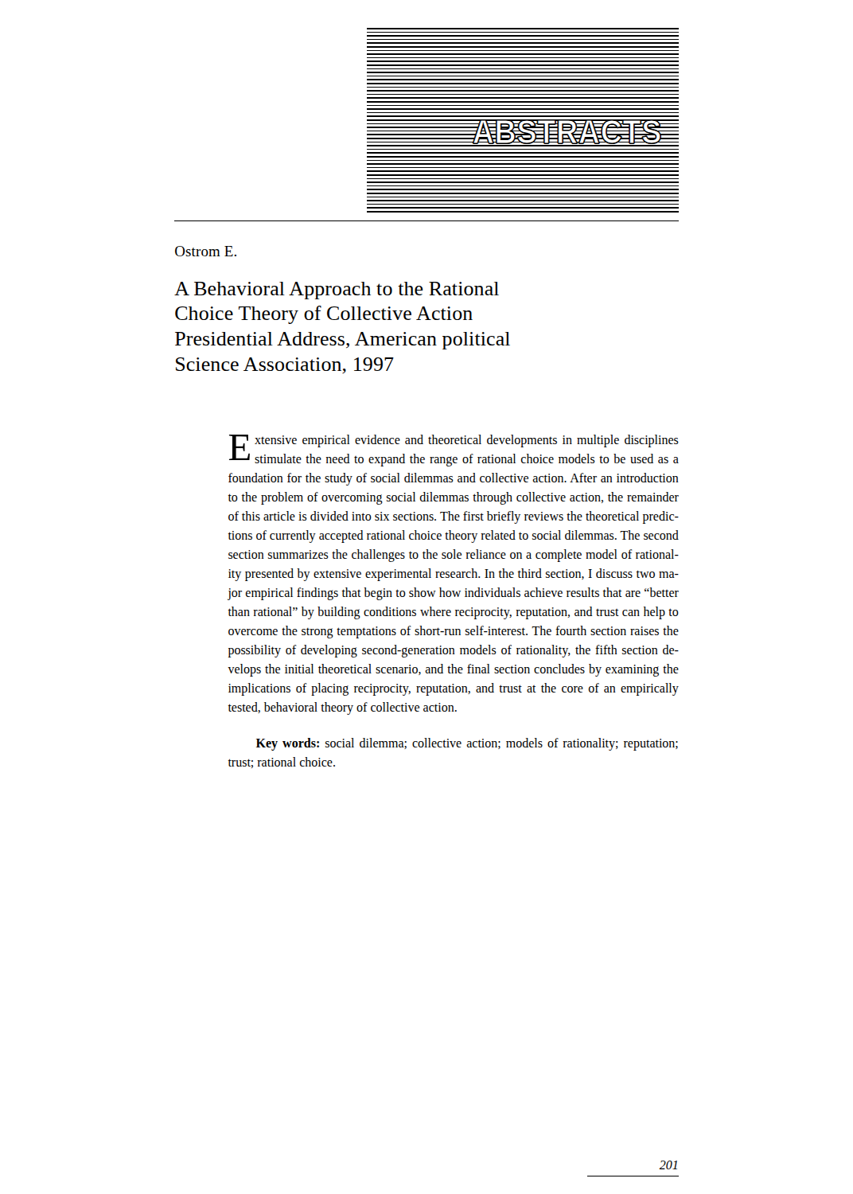ABSTRACTS
Ostrom E.
A Behavioral Approach to the Rational
Choice Theory of Collective Action
Presidential Address, American political
Science Association, 1997
Extensive empirical evidence and theoretical developments in multiple disciplines stimulate the need to expand the range of rational choice models to be used as a foundation for the study of social dilemmas and collective action. After an introduction to the problem of overcoming social dilemmas through collective action, the remainder of this article is divided into six sections. The first briefly reviews the theoretical predictions of currently accepted rational choice theory related to social dilemmas. The second section summarizes the challenges to the sole reliance on a complete model of rationality presented by extensive experimental research. In the third section, I discuss two major empirical findings that begin to show how individuals achieve results that are “better than rational” by building conditions where reciprocity, reputation, and trust can help to overcome the strong temptations of short-run self-interest. The fourth section raises the possibility of developing second-generation models of rationality, the fifth section develops the initial theoretical scenario, and the final section concludes by examining the implications of placing reciprocity, reputation, and trust at the core of an empirically tested, behavioral theory of collective action.
Key words: social dilemma; collective action; models of rationality; reputation; trust; rational choice.
201